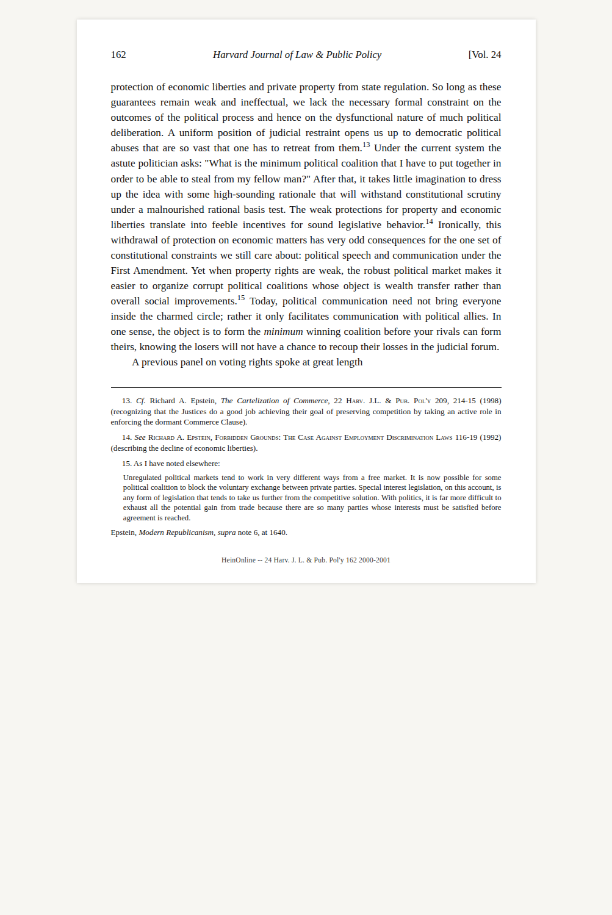162 Harvard Journal of Law & Public Policy [Vol. 24
protection of economic liberties and private property from state regulation. So long as these guarantees remain weak and ineffectual, we lack the necessary formal constraint on the outcomes of the political process and hence on the dysfunctional nature of much political deliberation. A uniform position of judicial restraint opens us up to democratic political abuses that are so vast that one has to retreat from them.13 Under the current system the astute politician asks: "What is the minimum political coalition that I have to put together in order to be able to steal from my fellow man?" After that, it takes little imagination to dress up the idea with some high-sounding rationale that will withstand constitutional scrutiny under a malnourished rational basis test. The weak protections for property and economic liberties translate into feeble incentives for sound legislative behavior.14 Ironically, this withdrawal of protection on economic matters has very odd consequences for the one set of constitutional constraints we still care about: political speech and communication under the First Amendment. Yet when property rights are weak, the robust political market makes it easier to organize corrupt political coalitions whose object is wealth transfer rather than overall social improvements.15 Today, political communication need not bring everyone inside the charmed circle; rather it only facilitates communication with political allies. In one sense, the object is to form the minimum winning coalition before your rivals can form theirs, knowing the losers will not have a chance to recoup their losses in the judicial forum.
A previous panel on voting rights spoke at great length
13. Cf. Richard A. Epstein, The Cartelization of Commerce, 22 Harv. J.L. & Pub. Pol'y 209, 214-15 (1998) (recognizing that the Justices do a good job achieving their goal of preserving competition by taking an active role in enforcing the dormant Commerce Clause).
14. See Richard A. Epstein, Forbidden Grounds: The Case Against Employment Discrimination Laws 116-19 (1992) (describing the decline of economic liberties).
15. As I have noted elsewhere:
Unregulated political markets tend to work in very different ways from a free market. It is now possible for some political coalition to block the voluntary exchange between private parties. Special interest legislation, on this account, is any form of legislation that tends to take us further from the competitive solution. With politics, it is far more difficult to exhaust all the potential gain from trade because there are so many parties whose interests must be satisfied before agreement is reached.
Epstein, Modern Republicanism, supra note 6, at 1640.
HeinOnline -- 24 Harv. J. L. & Pub. Pol'y 162 2000-2001